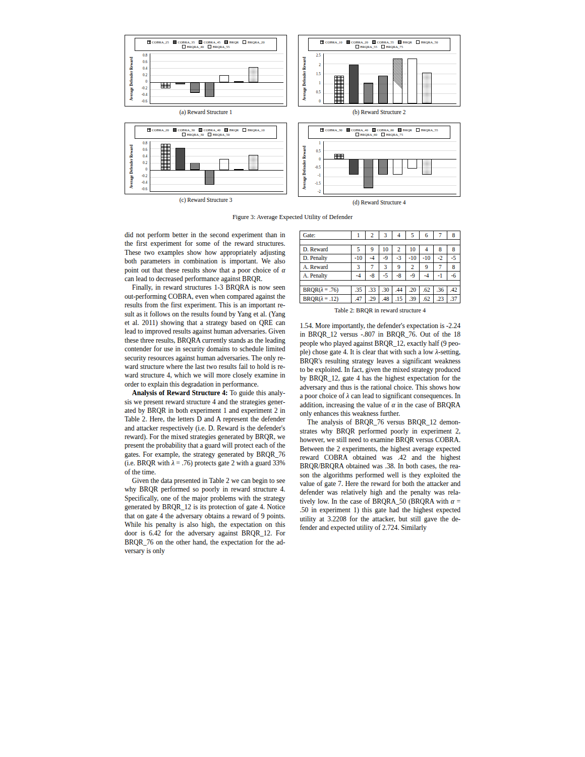COBRA_25 COBRA_35 COBRA_45 BRQR BRQRA_20 BRQRA_40 BRQRA_55
Average Defender Reward
0.80.60.40.20-0.2-0.4-0.6
(a) Reward Structure 1
COBRA_10 COBRA_20 COBRA_55 BRQR BRQRA_50 BRQRA_55 BRQRA_75
Average Defender Reward
2.521.510.50
(b) Reward Structure 2
COBRA_20 COBRA_30 COBRA_40 BRQR BRQRA_10 BRQRA_30 BRQRA_50
Average Defender Reward
0.80.60.40.20-0.2-0.4-0.6
(c) Reward Structure 3
COBRA_30 COBRA_40 COBRA_60 BRQR BRQRA_55 BRQRA_60 BRQRA_75
Average Defender Reward
10.50-0.5-1-1.5-2
(d) Reward Structure 4
Figure 3: Average Expected Utility of Defender
did not perform better in the second experiment than in the first experiment for some of the reward structures. These two examples show how appropriately adjusting both parameters in combination is important. We also point out that these results show that a poor choice of α can lead to decreased performance against BRQR.
Finally, in reward structures 1-3 BRQRA is now seen out-performing COBRA, even when compared against the results from the first experiment. This is an important result as it follows on the results found by Yang et al. (Yang et al. 2011) showing that a strategy based on QRE can lead to improved results against human adversaries. Given these three results, BRQRA currently stands as the leading contender for use in security domains to schedule limited security resources against human adversaries. The only reward structure where the last two results fail to hold is reward structure 4, which we will more closely examine in order to explain this degradation in performance.
Analysis of Reward Structure 4: To guide this analysis we present reward structure 4 and the strategies generated by BRQR in both experiment 1 and experiment 2 in Table 2. Here, the letters D and A represent the defender and attacker respectively (i.e. D. Reward is the defender's reward). For the mixed strategies generated by BRQR, we present the probability that a guard will protect each of the gates. For example, the strategy generated by BRQR_76 (i.e. BRQR with λ = .76) protects gate 2 with a guard 33% of the time.
Given the data presented in Table 2 we can begin to see why BRQR performed so poorly in reward structure 4. Specifically, one of the major problems with the strategy generated by BRQR_12 is its protection of gate 4. Notice that on gate 4 the adversary obtains a reward of 9 points. While his penalty is also high, the expectation on this door is 6.42 for the adversary against BRQR_12. For BRQR_76 on the other hand, the expectation for the adversary is only
| Gate: | 1 | 2 | 3 | 4 | 5 | 6 | 7 | 8 |
| D. Reward | 5 | 9 | 10 | 2 | 10 | 4 | 8 | 8 |
| D. Penalty | -10 | -4 | -9 | -3 | -10 | -10 | -2 | -5 |
| A. Reward | 3 | 7 | 3 | 9 | 2 | 9 | 7 | 8 |
| A. Penalty | -4 | -8 | -5 | -8 | -9 | -4 | -1 | -6 |
| BRQR( λ = .76) | .35 | .33 | .30 | .44 | .20 | .62 | .36 | .42 |
| BRQR( λ = .12) | .47 | .29 | .48 | .15 | .39 | .62 | .23 | .37 |
Table 2: BRQR in reward structure 4
1.54. More importantly, the defender's expectation is -2.24 in BRQR_12 versus -.807 in BRQR_76. Out of the 18 people who played against BRQR_12, exactly half (9 people) chose gate 4. It is clear that with such a low λ-setting, BRQR's resulting strategy leaves a significant weakness to be exploited. In fact, given the mixed strategy produced by BRQR_12, gate 4 has the highest expectation for the adversary and thus is the rational choice. This shows how a poor choice of λ can lead to significant consequences. In addition, increasing the value of α in the case of BRQRA only enhances this weakness further.
The analysis of BRQR_76 versus BRQR_12 demonstrates why BRQR performed poorly in experiment 2, however, we still need to examine BRQR versus COBRA. Between the 2 experiments, the highest average expected reward COBRA obtained was .42 and the highest BRQR/BRQRA obtained was .38. In both cases, the reason the algorithms performed well is they exploited the value of gate 7. Here the reward for both the attacker and defender was relatively high and the penalty was relatively low. In the case of BRQRA_50 (BRQRA with α = .50 in experiment 1) this gate had the highest expected utility at 3.2208 for the attacker, but still gave the defender and expected utility of 2.724. Similarly